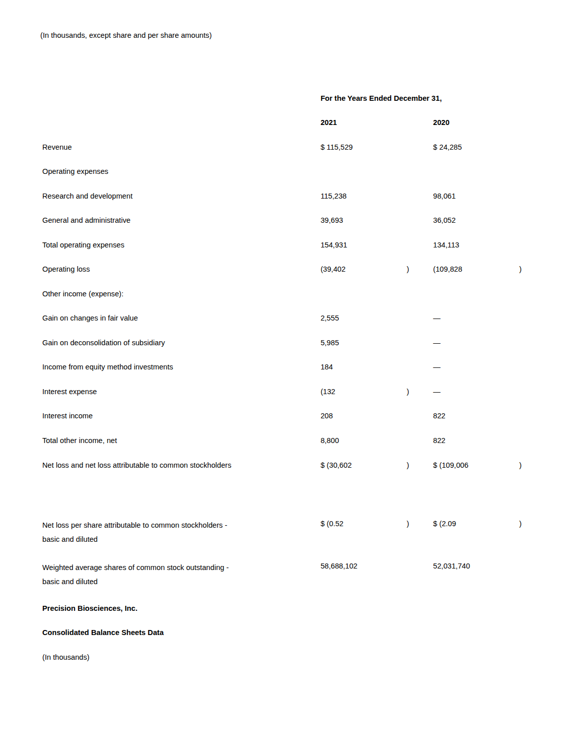(In thousands, except share and per share amounts)
| | For the Years Ended December 31, |
| | 2021 | | 2020 | |
| Revenue | $ 115,529 | | $ 24,285 | |
| Operating expenses | | | | |
| Research and development | 115,238 | | 98,061 | |
| General and administrative | 39,693 | | 36,052 | |
| Total operating expenses | 154,931 | | 134,113 | |
| Operating loss | (39,402 | ) | (109,828 | ) |
| Other income (expense): | | | | |
| Gain on changes in fair value | 2,555 | | — | |
| Gain on deconsolidation of subsidiary | 5,985 | | — | |
| Income from equity method investments | 184 | | — | |
| Interest expense | (132 | ) | — | |
| Interest income | 208 | | 822 | |
| Total other income, net | 8,800 | | 822 | |
| Net loss and net loss attributable to common stockholders | $ (30,602 | ) | $ (109,006 | ) |
| Net loss per share attributable to common stockholders - basic and diluted | $ (0.52 | ) | $ (2.09 | ) |
| Weighted average shares of common stock outstanding - basic and diluted | 58,688,102 | | 52,031,740 | |
| Precision Biosciences, Inc. | | | | |
| Consolidated Balance Sheets Data | | | | |
| (In thousands) | | | | |